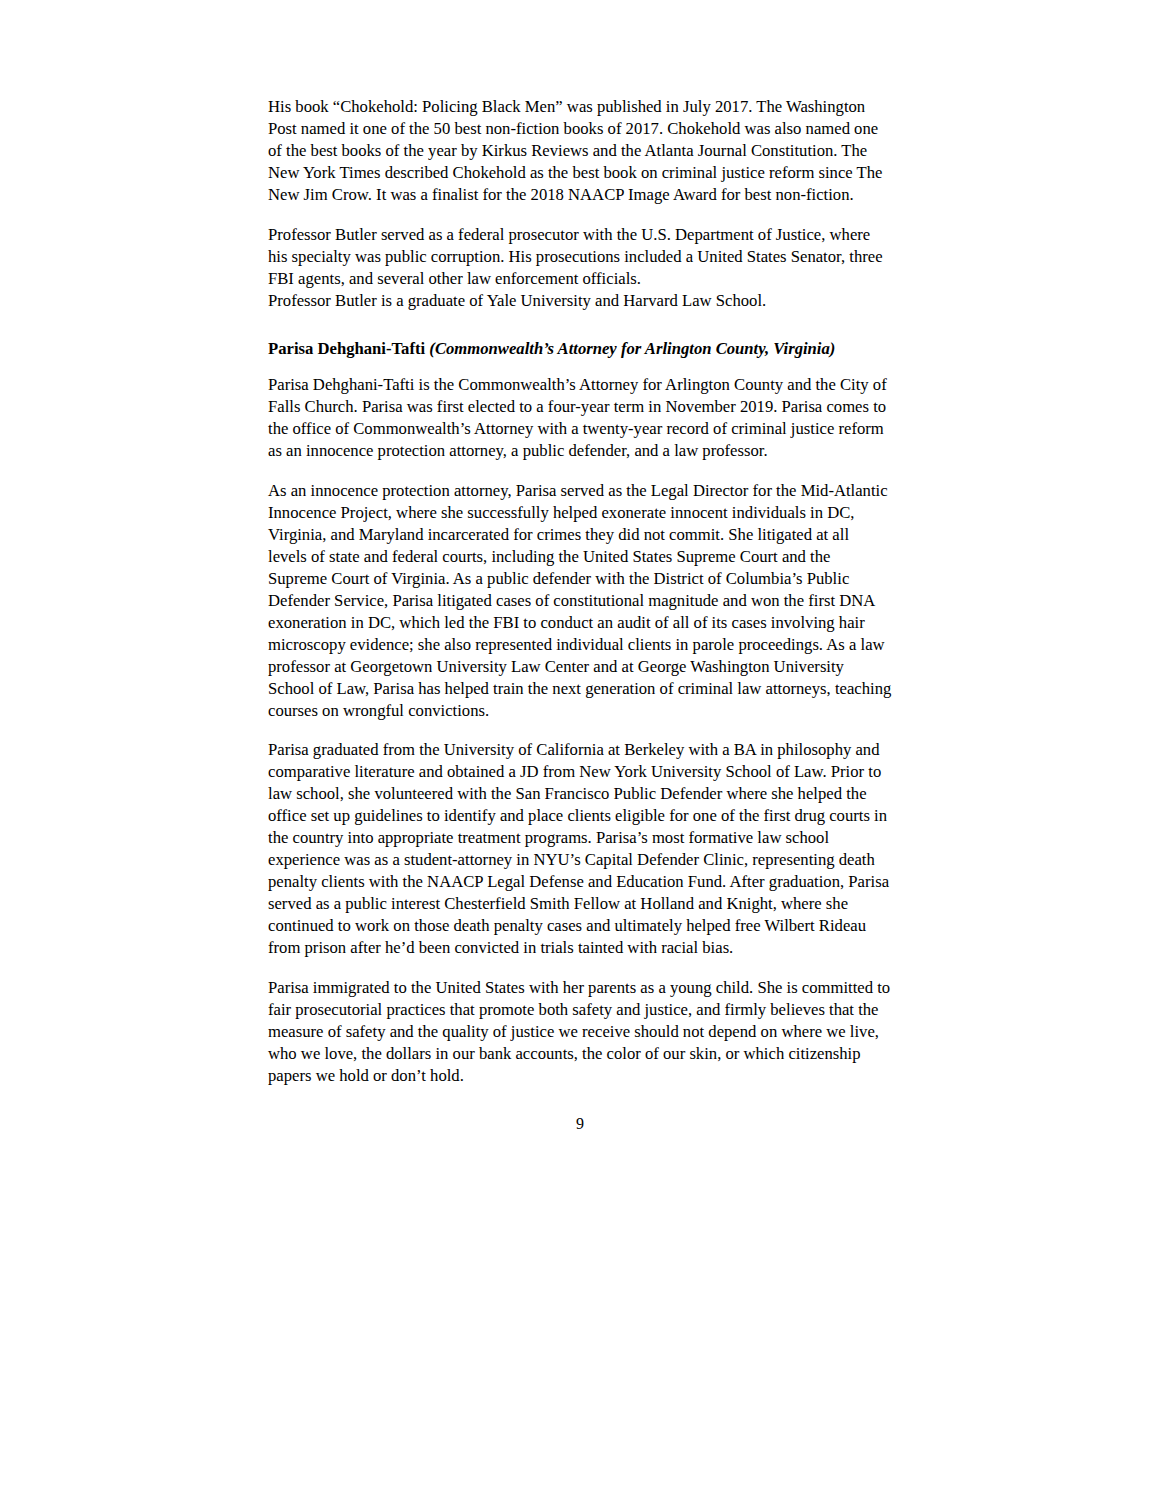His book “Chokehold: Policing Black Men” was published in July 2017. The Washington Post named it one of the 50 best non-fiction books of 2017. Chokehold was also named one of the best books of the year by Kirkus Reviews and the Atlanta Journal Constitution. The New York Times described Chokehold as the best book on criminal justice reform since The New Jim Crow. It was a finalist for the 2018 NAACP Image Award for best non-fiction.
Professor Butler served as a federal prosecutor with the U.S. Department of Justice, where his specialty was public corruption. His prosecutions included a United States Senator, three FBI agents, and several other law enforcement officials.
Professor Butler is a graduate of Yale University and Harvard Law School.
Parisa Dehghani-Tafti (Commonwealth’s Attorney for Arlington County, Virginia)
Parisa Dehghani-Tafti is the Commonwealth’s Attorney for Arlington County and the City of Falls Church. Parisa was first elected to a four-year term in November 2019. Parisa comes to the office of Commonwealth’s Attorney with a twenty-year record of criminal justice reform as an innocence protection attorney, a public defender, and a law professor.
As an innocence protection attorney, Parisa served as the Legal Director for the Mid-Atlantic Innocence Project, where she successfully helped exonerate innocent individuals in DC, Virginia, and Maryland incarcerated for crimes they did not commit. She litigated at all levels of state and federal courts, including the United States Supreme Court and the Supreme Court of Virginia. As a public defender with the District of Columbia’s Public Defender Service, Parisa litigated cases of constitutional magnitude and won the first DNA exoneration in DC, which led the FBI to conduct an audit of all of its cases involving hair microscopy evidence; she also represented individual clients in parole proceedings. As a law professor at Georgetown University Law Center and at George Washington University School of Law, Parisa has helped train the next generation of criminal law attorneys, teaching courses on wrongful convictions.
Parisa graduated from the University of California at Berkeley with a BA in philosophy and comparative literature and obtained a JD from New York University School of Law. Prior to law school, she volunteered with the San Francisco Public Defender where she helped the office set up guidelines to identify and place clients eligible for one of the first drug courts in the country into appropriate treatment programs. Parisa’s most formative law school experience was as a student-attorney in NYU’s Capital Defender Clinic, representing death penalty clients with the NAACP Legal Defense and Education Fund. After graduation, Parisa served as a public interest Chesterfield Smith Fellow at Holland and Knight, where she continued to work on those death penalty cases and ultimately helped free Wilbert Rideau from prison after he’d been convicted in trials tainted with racial bias.
Parisa immigrated to the United States with her parents as a young child. She is committed to fair prosecutorial practices that promote both safety and justice, and firmly believes that the measure of safety and the quality of justice we receive should not depend on where we live, who we love, the dollars in our bank accounts, the color of our skin, or which citizenship papers we hold or don’t hold.
9